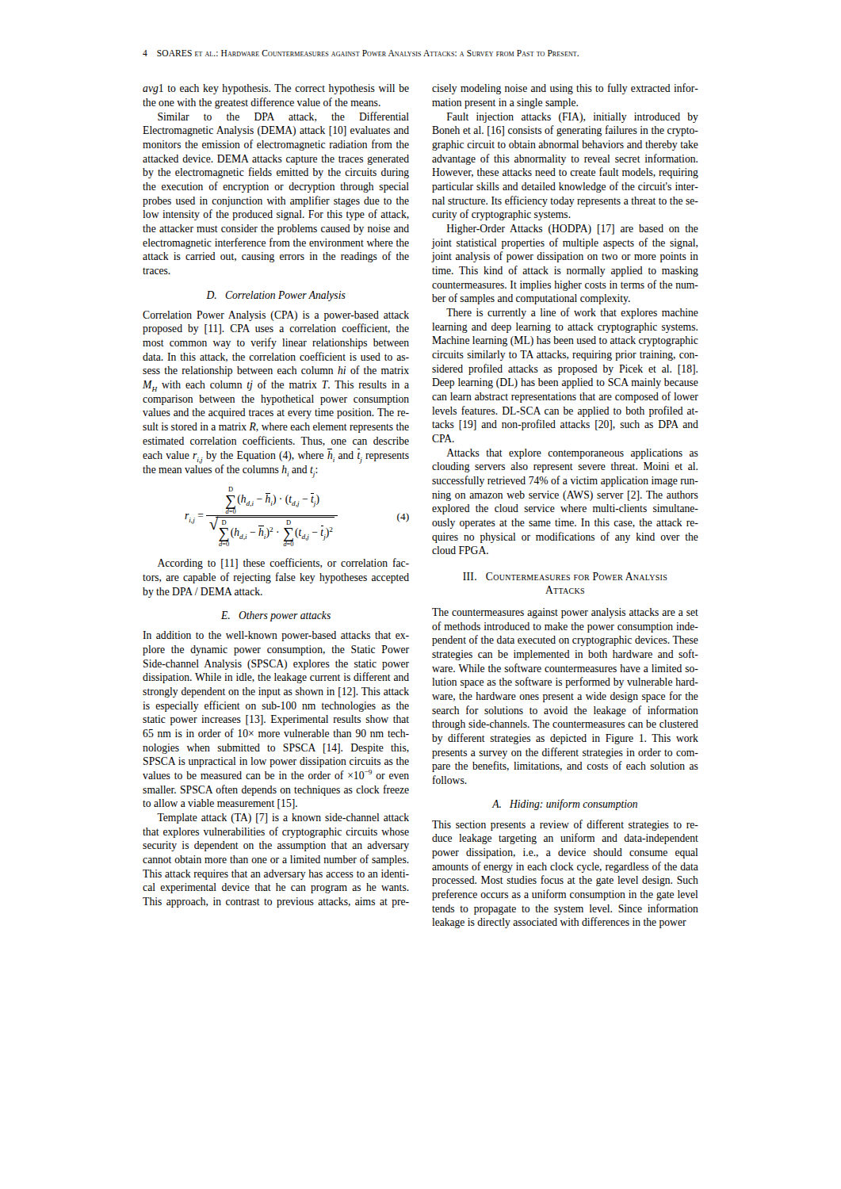4 SOARES et al.: Hardware Countermeasures against Power Analysis Attacks: a Survey from Past to Present.
avg1 to each key hypothesis. The correct hypothesis will be the one with the greatest difference value of the means.
Similar to the DPA attack, the Differential Electromagnetic Analysis (DEMA) attack [10] evaluates and monitors the emission of electromagnetic radiation from the attacked device. DEMA attacks capture the traces generated by the electromagnetic fields emitted by the circuits during the execution of encryption or decryption through special probes used in conjunction with amplifier stages due to the low intensity of the produced signal. For this type of attack, the attacker must consider the problems caused by noise and electromagnetic interference from the environment where the attack is carried out, causing errors in the readings of the traces.
D. Correlation Power Analysis
Correlation Power Analysis (CPA) is a power-based attack proposed by [11]. CPA uses a correlation coefficient, the most common way to verify linear relationships between data. In this attack, the correlation coefficient is used to assess the relationship between each column hi of the matrix MH with each column tj of the matrix T. This results in a comparison between the hypothetical power consumption values and the acquired traces at every time position. The result is stored in a matrix R, where each element represents the estimated correlation coefficients. Thus, one can describe each value ri,j by the Equation (4), where hi and tj represents the mean values of the columns hi and tj:
ri,j = D∑d=0(hd,i − hi) · (td,j − tj) D∑d=0(hd,i − hi)2 · D∑d=0(td,j − tj)2
(4)
According to [11] these coefficients, or correlation factors, are capable of rejecting false key hypotheses accepted by the DPA / DEMA attack.
E. Others power attacks
In addition to the well-known power-based attacks that explore the dynamic power consumption, the Static Power Side-channel Analysis (SPSCA) explores the static power dissipation. While in idle, the leakage current is different and strongly dependent on the input as shown in [12]. This attack is especially efficient on sub-100 nm technologies as the static power increases [13]. Experimental results show that 65 nm is in order of 10× more vulnerable than 90 nm technologies when submitted to SPSCA [14]. Despite this, SPSCA is unpractical in low power dissipation circuits as the values to be measured can be in the order of ×10−9 or even smaller. SPSCA often depends on techniques as clock freeze to allow a viable measurement [15].
Template attack (TA) [7] is a known side-channel attack that explores vulnerabilities of cryptographic circuits whose security is dependent on the assumption that an adversary cannot obtain more than one or a limited number of samples. This attack requires that an adversary has access to an identical experimental device that he can program as he wants. This approach, in contrast to previous attacks, aims at precisely modeling noise and using this to fully extracted information present in a single sample.
Fault injection attacks (FIA), initially introduced by Boneh et al. [16] consists of generating failures in the cryptographic circuit to obtain abnormal behaviors and thereby take advantage of this abnormality to reveal secret information. However, these attacks need to create fault models, requiring particular skills and detailed knowledge of the circuit's internal structure. Its efficiency today represents a threat to the security of cryptographic systems.
Higher-Order Attacks (HODPA) [17] are based on the joint statistical properties of multiple aspects of the signal, joint analysis of power dissipation on two or more points in time. This kind of attack is normally applied to masking countermeasures. It implies higher costs in terms of the number of samples and computational complexity.
There is currently a line of work that explores machine learning and deep learning to attack cryptographic systems. Machine learning (ML) has been used to attack cryptographic circuits similarly to TA attacks, requiring prior training, considered profiled attacks as proposed by Picek et al. [18]. Deep learning (DL) has been applied to SCA mainly because can learn abstract representations that are composed of lower levels features. DL-SCA can be applied to both profiled attacks [19] and non-profiled attacks [20], such as DPA and CPA.
Attacks that explore contemporaneous applications as clouding servers also represent severe threat. Moini et al. successfully retrieved 74% of a victim application image running on amazon web service (AWS) server [2]. The authors explored the cloud service where multi-clients simultaneously operates at the same time. In this case, the attack requires no physical or modifications of any kind over the cloud FPGA.
III. Countermeasures for Power Analysis
Attacks
The countermeasures against power analysis attacks are a set of methods introduced to make the power consumption independent of the data executed on cryptographic devices. These strategies can be implemented in both hardware and software. While the software countermeasures have a limited solution space as the software is performed by vulnerable hardware, the hardware ones present a wide design space for the search for solutions to avoid the leakage of information through side-channels. The countermeasures can be clustered by different strategies as depicted in Figure 1. This work presents a survey on the different strategies in order to compare the benefits, limitations, and costs of each solution as follows.
A. Hiding: uniform consumption
This section presents a review of different strategies to reduce leakage targeting an uniform and data-independent power dissipation, i.e., a device should consume equal amounts of energy in each clock cycle, regardless of the data processed. Most studies focus at the gate level design. Such preference occurs as a uniform consumption in the gate level tends to propagate to the system level. Since information leakage is directly associated with differences in the power